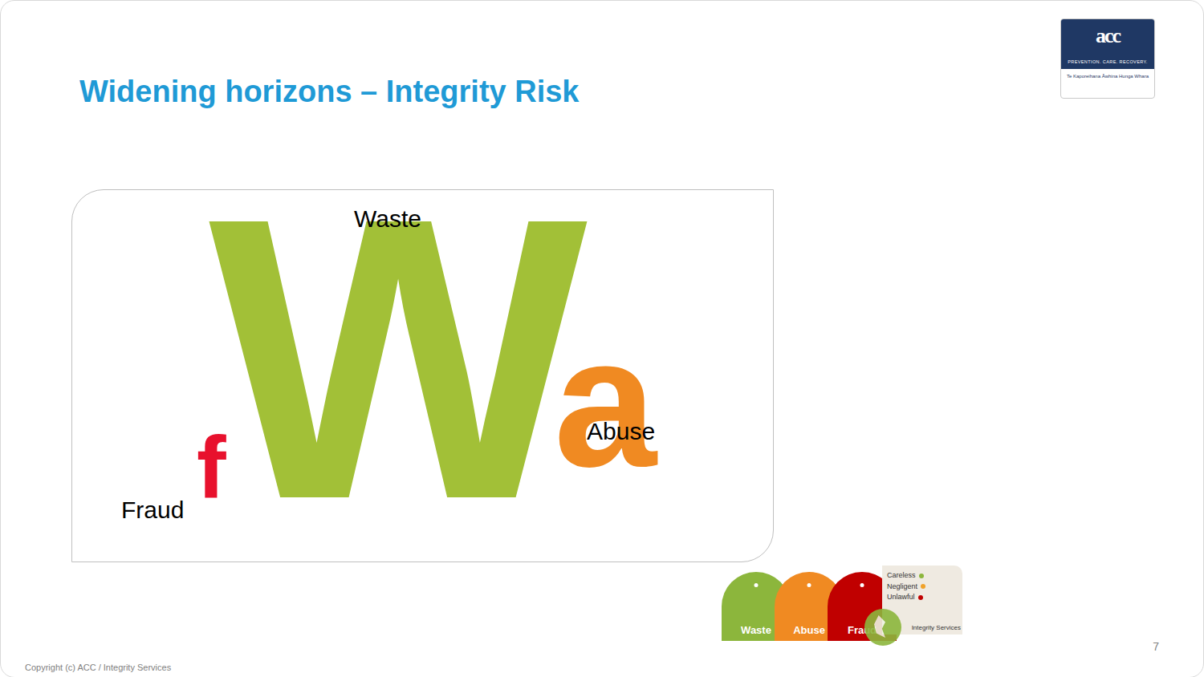acc
Prevention. Care. Recovery.
Te Kaporeihana Āwhina Hunga Whara
Widening horizons – Integrity Risk
W
a
f
Waste
Abuse
Fraud
Waste
Abuse
Fraud
Careless
Negligent
Unlawful
Integrity Services
7
Copyright (c) ACC / Integrity Services